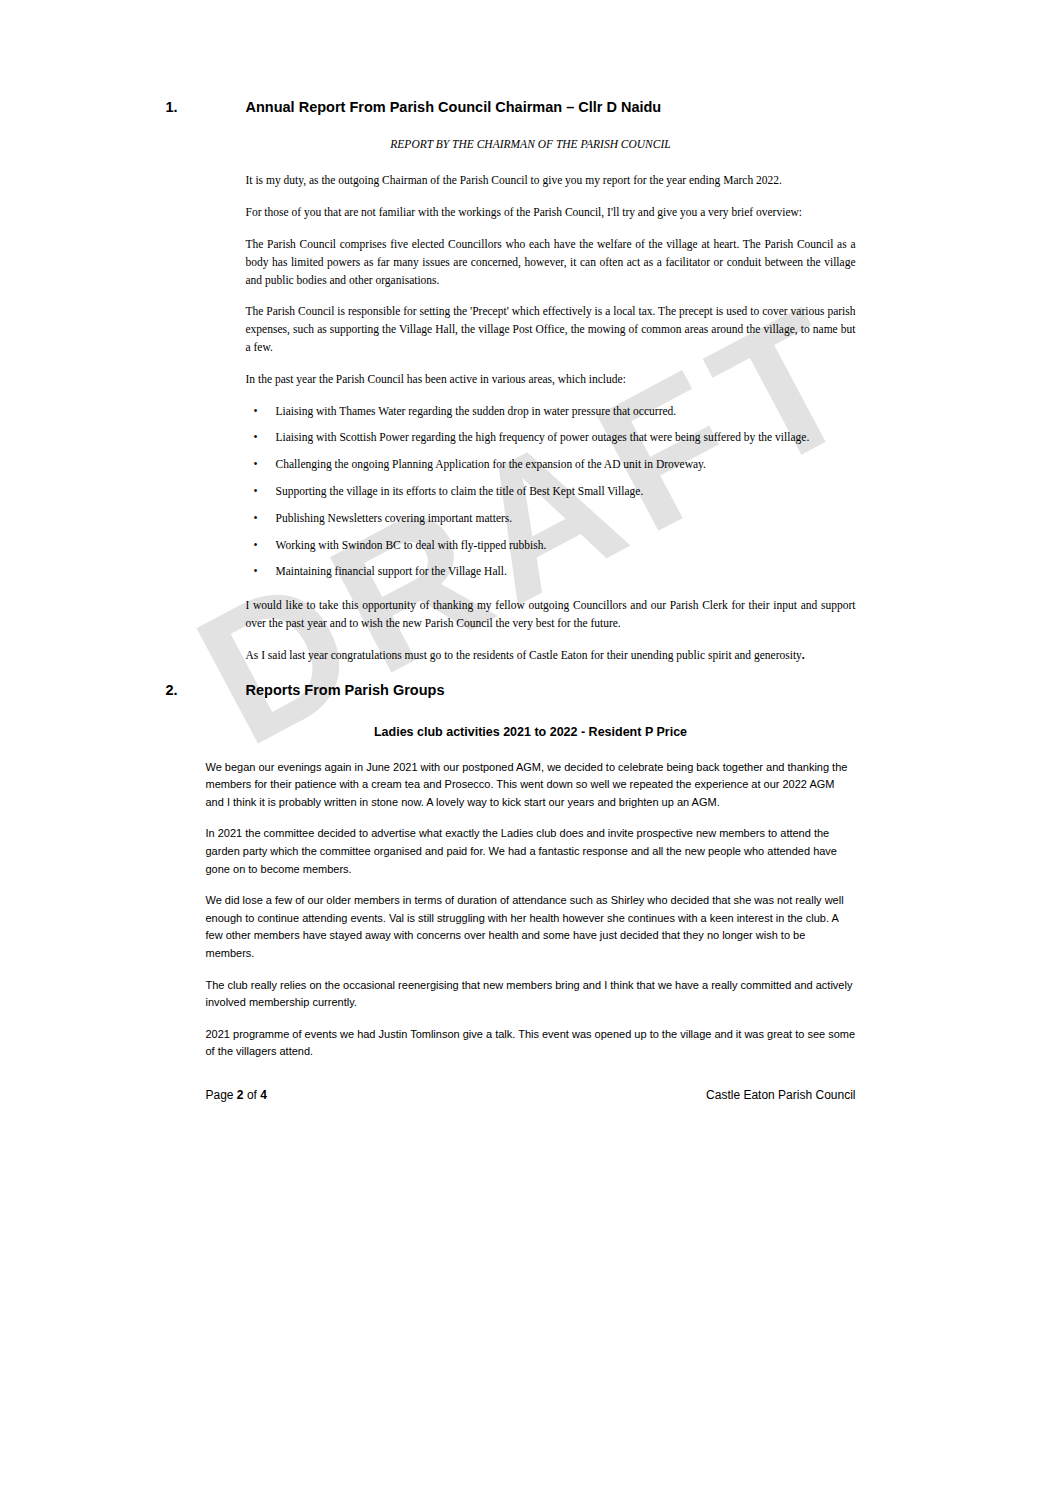DRAFT
1. Annual Report From Parish Council Chairman – Cllr D Naidu
REPORT BY THE CHAIRMAN OF THE PARISH COUNCIL
It is my duty, as the outgoing Chairman of the Parish Council to give you my report for the year ending March 2022.
For those of you that are not familiar with the workings of the Parish Council, I'll try and give you a very brief overview:
The Parish Council comprises five elected Councillors who each have the welfare of the village at heart. The Parish Council as a body has limited powers as far many issues are concerned, however, it can often act as a facilitator or conduit between the village and public bodies and other organisations.
The Parish Council is responsible for setting the 'Precept' which effectively is a local tax. The precept is used to cover various parish expenses, such as supporting the Village Hall, the village Post Office, the mowing of common areas around the village, to name but a few.
In the past year the Parish Council has been active in various areas, which include:
Liaising with Thames Water regarding the sudden drop in water pressure that occurred.
Liaising with Scottish Power regarding the high frequency of power outages that were being suffered by the village.
Challenging the ongoing Planning Application for the expansion of the AD unit in Droveway.
Supporting the village in its efforts to claim the title of Best Kept Small Village.
Publishing Newsletters covering important matters.
Working with Swindon BC to deal with fly-tipped rubbish.
Maintaining financial support for the Village Hall.
I would like to take this opportunity of thanking my fellow outgoing Councillors and our Parish Clerk for their input and support over the past year and to wish the new Parish Council the very best for the future.
As I said last year congratulations must go to the residents of Castle Eaton for their unending public spirit and generosity.
2. Reports From Parish Groups
Ladies club activities 2021 to 2022 - Resident P Price
We began our evenings again in June 2021 with our postponed AGM, we decided to celebrate being back together and thanking the members for their patience with a cream tea and Prosecco. This went down so well we repeated the experience at our 2022 AGM and I think it is probably written in stone now. A lovely way to kick start our years and brighten up an AGM.
In 2021 the committee decided to advertise what exactly the Ladies club does and invite prospective new members to attend the garden party which the committee organised and paid for. We had a fantastic response and all the new people who attended have gone on to become members.
We did lose a few of our older members in terms of duration of attendance such as Shirley who decided that she was not really well enough to continue attending events. Val is still struggling with her health however she continues with a keen interest in the club. A few other members have stayed away with concerns over health and some have just decided that they no longer wish to be members.
The club really relies on the occasional reenergising that new members bring and I think that we have a really committed and actively involved membership currently.
2021 programme of events we had Justin Tomlinson give a talk. This event was opened up to the village and it was great to see some of the villagers attend.
Page 2 of 4
Castle Eaton Parish Council